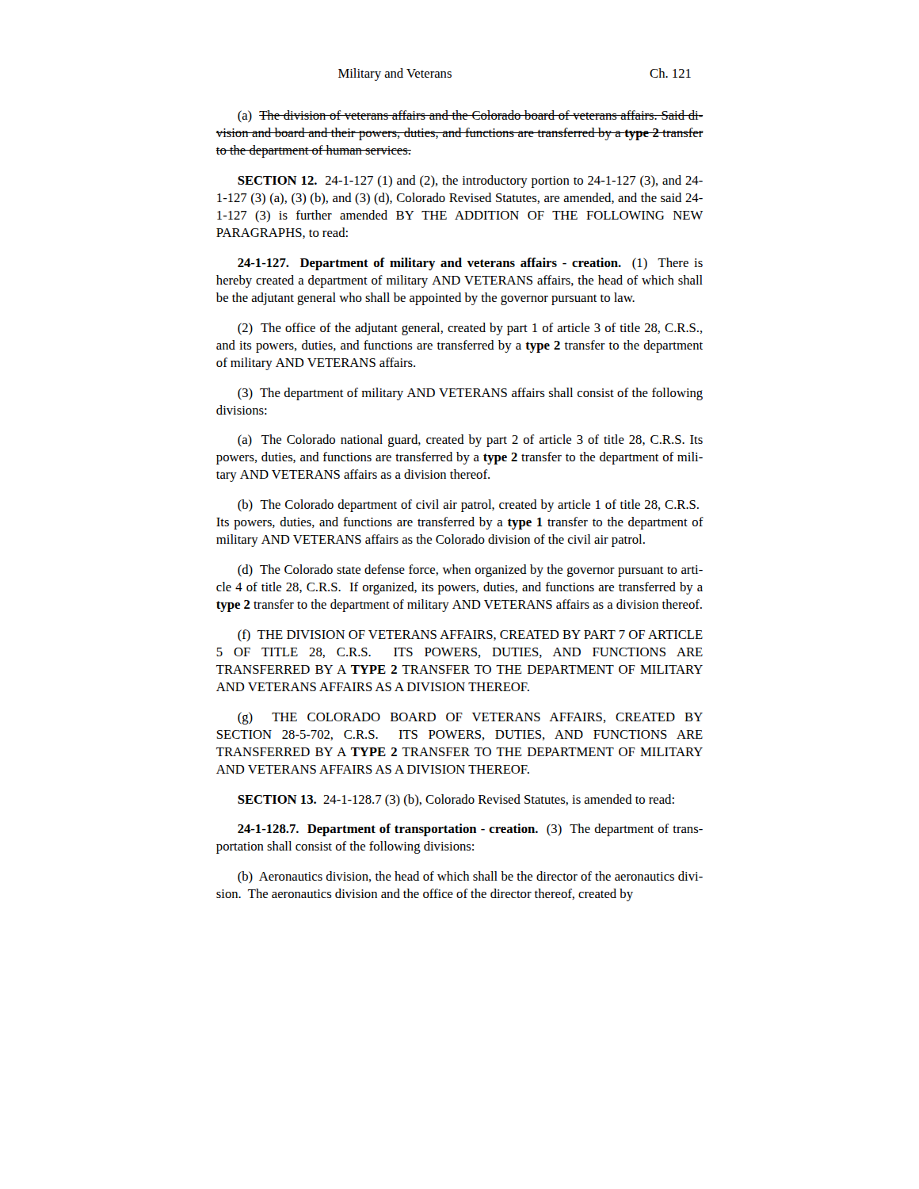Military and Veterans Ch. 121
(a) The division of veterans affairs and the Colorado board of veterans affairs. Said division and board and their powers, duties, and functions are transferred by a type 2 transfer to the department of human services.
SECTION 12. 24-1-127 (1) and (2), the introductory portion to 24-1-127 (3), and 24-1-127 (3) (a), (3) (b), and (3) (d), Colorado Revised Statutes, are amended, and the said 24-1-127 (3) is further amended BY THE ADDITION OF THE FOLLOWING NEW PARAGRAPHS, to read:
24-1-127. Department of military and veterans affairs - creation. (1) There is hereby created a department of military AND VETERANS affairs, the head of which shall be the adjutant general who shall be appointed by the governor pursuant to law.
(2) The office of the adjutant general, created by part 1 of article 3 of title 28, C.R.S., and its powers, duties, and functions are transferred by a type 2 transfer to the department of military AND VETERANS affairs.
(3) The department of military AND VETERANS affairs shall consist of the following divisions:
(a) The Colorado national guard, created by part 2 of article 3 of title 28, C.R.S. Its powers, duties, and functions are transferred by a type 2 transfer to the department of military AND VETERANS affairs as a division thereof.
(b) The Colorado department of civil air patrol, created by article 1 of title 28, C.R.S. Its powers, duties, and functions are transferred by a type 1 transfer to the department of military AND VETERANS affairs as the Colorado division of the civil air patrol.
(d) The Colorado state defense force, when organized by the governor pursuant to article 4 of title 28, C.R.S. If organized, its powers, duties, and functions are transferred by a type 2 transfer to the department of military AND VETERANS affairs as a division thereof.
(f) THE DIVISION OF VETERANS AFFAIRS, CREATED BY PART 7 OF ARTICLE 5 OF TITLE 28, C.R.S. ITS POWERS, DUTIES, AND FUNCTIONS ARE TRANSFERRED BY A TYPE 2 TRANSFER TO THE DEPARTMENT OF MILITARY AND VETERANS AFFAIRS AS A DIVISION THEREOF.
(g) THE COLORADO BOARD OF VETERANS AFFAIRS, CREATED BY SECTION 28-5-702, C.R.S. ITS POWERS, DUTIES, AND FUNCTIONS ARE TRANSFERRED BY A TYPE 2 TRANSFER TO THE DEPARTMENT OF MILITARY AND VETERANS AFFAIRS AS A DIVISION THEREOF.
SECTION 13. 24-1-128.7 (3) (b), Colorado Revised Statutes, is amended to read:
24-1-128.7. Department of transportation - creation. (3) The department of transportation shall consist of the following divisions:
(b) Aeronautics division, the head of which shall be the director of the aeronautics division. The aeronautics division and the office of the director thereof, created by